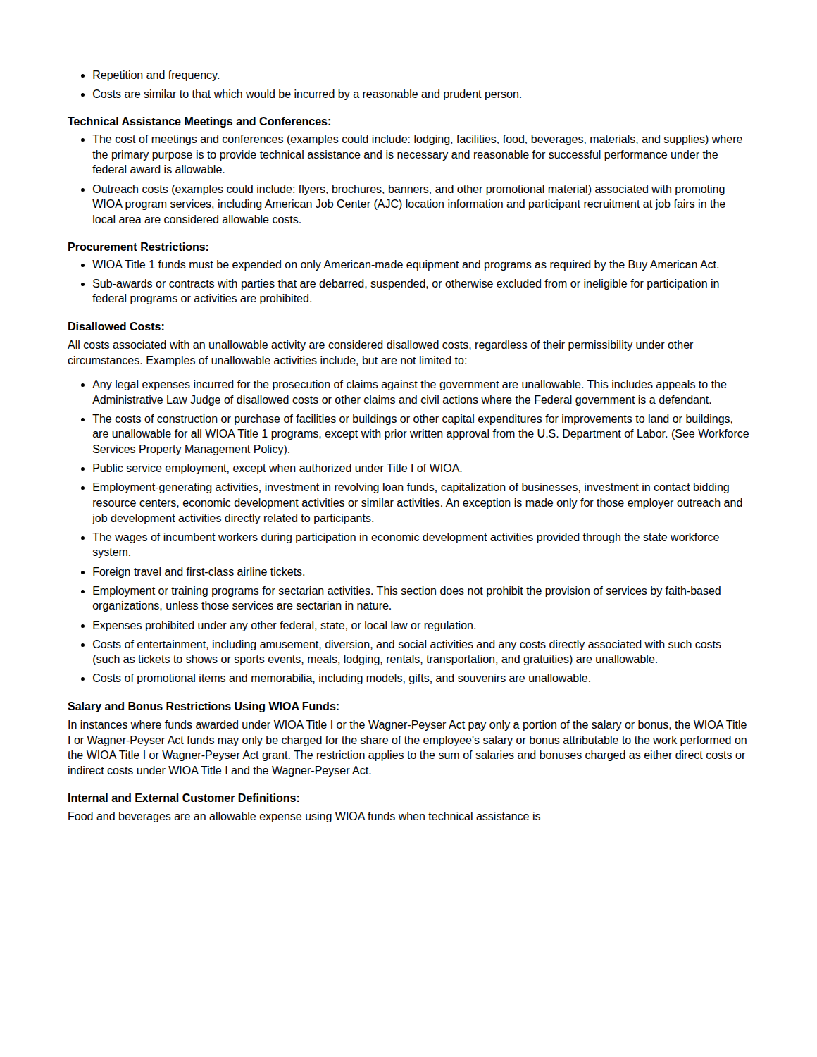Repetition and frequency.
Costs are similar to that which would be incurred by a reasonable and prudent person.
Technical Assistance Meetings and Conferences:
The cost of meetings and conferences (examples could include: lodging, facilities, food, beverages, materials, and supplies) where the primary purpose is to provide technical assistance and is necessary and reasonable for successful performance under the federal award is allowable.
Outreach costs (examples could include: flyers, brochures, banners, and other promotional material) associated with promoting WIOA program services, including American Job Center (AJC) location information and participant recruitment at job fairs in the local area are considered allowable costs.
Procurement Restrictions:
WIOA Title 1 funds must be expended on only American-made equipment and programs as required by the Buy American Act.
Sub-awards or contracts with parties that are debarred, suspended, or otherwise excluded from or ineligible for participation in federal programs or activities are prohibited.
Disallowed Costs:
All costs associated with an unallowable activity are considered disallowed costs, regardless of their permissibility under other circumstances. Examples of unallowable activities include, but are not limited to:
Any legal expenses incurred for the prosecution of claims against the government are unallowable. This includes appeals to the Administrative Law Judge of disallowed costs or other claims and civil actions where the Federal government is a defendant.
The costs of construction or purchase of facilities or buildings or other capital expenditures for improvements to land or buildings, are unallowable for all WIOA Title 1 programs, except with prior written approval from the U.S. Department of Labor. (See Workforce Services Property Management Policy).
Public service employment, except when authorized under Title I of WIOA.
Employment-generating activities, investment in revolving loan funds, capitalization of businesses, investment in contact bidding resource centers, economic development activities or similar activities. An exception is made only for those employer outreach and job development activities directly related to participants.
The wages of incumbent workers during participation in economic development activities provided through the state workforce system.
Foreign travel and first-class airline tickets.
Employment or training programs for sectarian activities. This section does not prohibit the provision of services by faith-based organizations, unless those services are sectarian in nature.
Expenses prohibited under any other federal, state, or local law or regulation.
Costs of entertainment, including amusement, diversion, and social activities and any costs directly associated with such costs (such as tickets to shows or sports events, meals, lodging, rentals, transportation, and gratuities) are unallowable.
Costs of promotional items and memorabilia, including models, gifts, and souvenirs are unallowable.
Salary and Bonus Restrictions Using WIOA Funds:
In instances where funds awarded under WIOA Title I or the Wagner-Peyser Act pay only a portion of the salary or bonus, the WIOA Title I or Wagner-Peyser Act funds may only be charged for the share of the employee's salary or bonus attributable to the work performed on the WIOA Title I or Wagner-Peyser Act grant. The restriction applies to the sum of salaries and bonuses charged as either direct costs or indirect costs under WIOA Title I and the Wagner-Peyser Act.
Internal and External Customer Definitions:
Food and beverages are an allowable expense using WIOA funds when technical assistance is